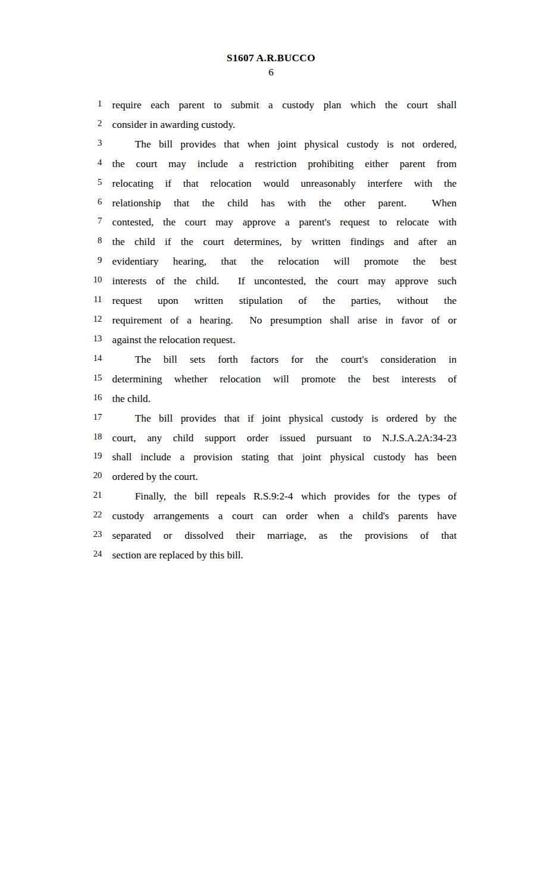S1607 A.R.BUCCO
6
require each parent to submit a custody plan which the court shall
consider in awarding custody.
The bill provides that when joint physical custody is not ordered,
the court may include a restriction prohibiting either parent from
relocating if that relocation would unreasonably interfere with the
relationship that the child has with the other parent. When
contested, the court may approve a parent's request to relocate with
the child if the court determines, by written findings and after an
evidentiary hearing, that the relocation will promote the best
interests of the child. If uncontested, the court may approve such
request upon written stipulation of the parties, without the
requirement of a hearing. No presumption shall arise in favor of or
against the relocation request.
The bill sets forth factors for the court's consideration in
determining whether relocation will promote the best interests of
the child.
The bill provides that if joint physical custody is ordered by the
court, any child support order issued pursuant to N.J.S.A.2A:34-23
shall include a provision stating that joint physical custody has been
ordered by the court.
Finally, the bill repeals R.S.9:2-4 which provides for the types of
custody arrangements a court can order when a child's parents have
separated or dissolved their marriage, as the provisions of that
section are replaced by this bill.